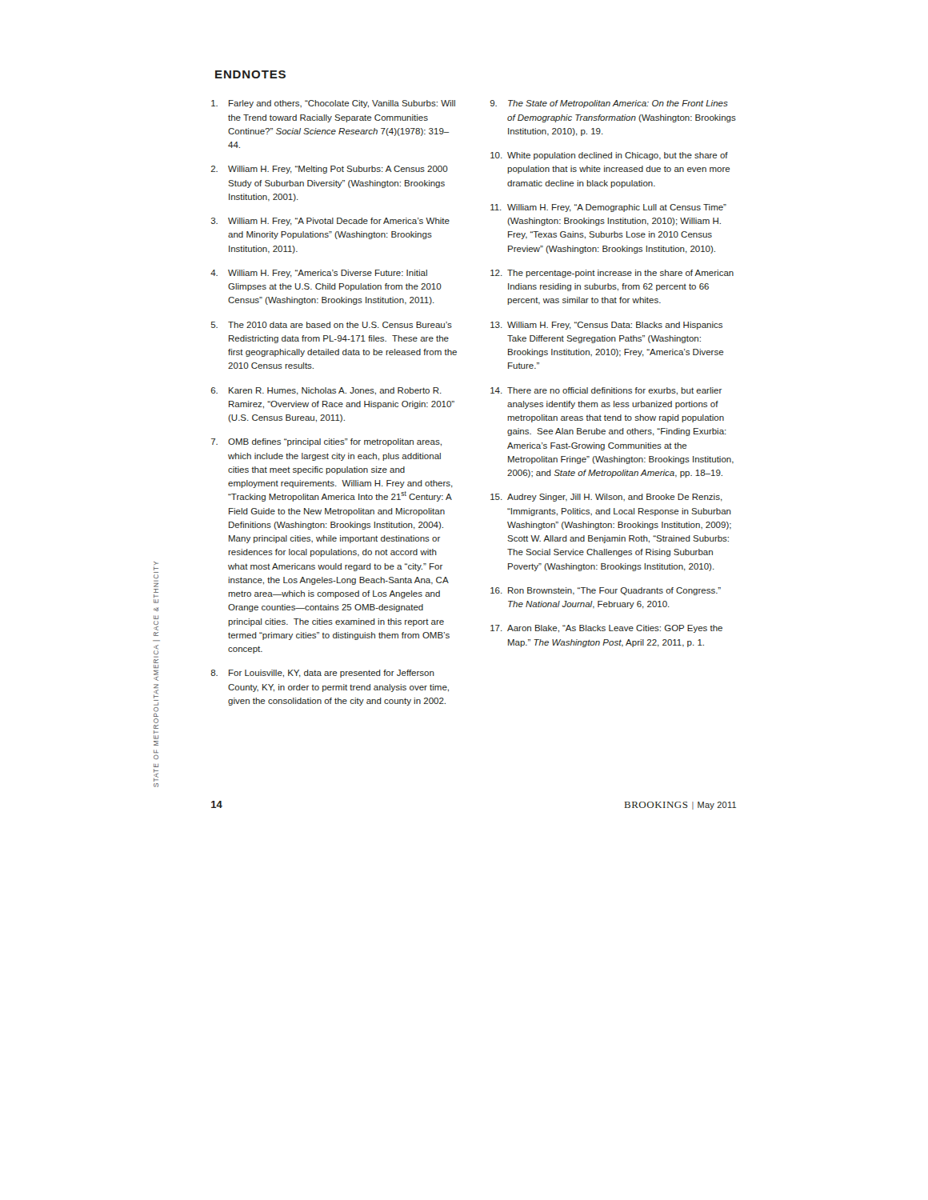State of Metropolitan America | Race & Ethnicity
ENDNOTES
1. Farley and others, “Chocolate City, Vanilla Suburbs: Will the Trend toward Racially Separate Communities Continue?” Social Science Research 7(4)(1978): 319–44.
2. William H. Frey, “Melting Pot Suburbs: A Census 2000 Study of Suburban Diversity” (Washington: Brookings Institution, 2001).
3. William H. Frey, “A Pivotal Decade for America’s White and Minority Populations” (Washington: Brookings Institution, 2011).
4. William H. Frey, “America’s Diverse Future: Initial Glimpses at the U.S. Child Population from the 2010 Census” (Washington: Brookings Institution, 2011).
5. The 2010 data are based on the U.S. Census Bureau’s Redistricting data from PL-94-171 files. These are the first geographically detailed data to be released from the 2010 Census results.
6. Karen R. Humes, Nicholas A. Jones, and Roberto R. Ramirez, “Overview of Race and Hispanic Origin: 2010” (U.S. Census Bureau, 2011).
7. OMB defines “principal cities” for metropolitan areas, which include the largest city in each, plus additional cities that meet specific population size and employment requirements. William H. Frey and others, “Tracking Metropolitan America Into the 21st Century: A Field Guide to the New Metropolitan and Micropolitan Definitions (Washington: Brookings Institution, 2004). Many principal cities, while important destinations or residences for local populations, do not accord with what most Americans would regard to be a “city.” For instance, the Los Angeles-Long Beach-Santa Ana, CA metro area—which is composed of Los Angeles and Orange counties—contains 25 OMB-designated principal cities. The cities examined in this report are termed “primary cities” to distinguish them from OMB’s concept.
8. For Louisville, KY, data are presented for Jefferson County, KY, in order to permit trend analysis over time, given the consolidation of the city and county in 2002.
9. The State of Metropolitan America: On the Front Lines of Demographic Transformation (Washington: Brookings Institution, 2010), p. 19.
10. White population declined in Chicago, but the share of population that is white increased due to an even more dramatic decline in black population.
11. William H. Frey, “A Demographic Lull at Census Time” (Washington: Brookings Institution, 2010); William H. Frey, “Texas Gains, Suburbs Lose in 2010 Census Preview” (Washington: Brookings Institution, 2010).
12. The percentage-point increase in the share of American Indians residing in suburbs, from 62 percent to 66 percent, was similar to that for whites.
13. William H. Frey, “Census Data: Blacks and Hispanics Take Different Segregation Paths” (Washington: Brookings Institution, 2010); Frey, “America’s Diverse Future.”
14. There are no official definitions for exurbs, but earlier analyses identify them as less urbanized portions of metropolitan areas that tend to show rapid population gains. See Alan Berube and others, “Finding Exurbia: America’s Fast-Growing Communities at the Metropolitan Fringe” (Washington: Brookings Institution, 2006); and State of Metropolitan America, pp. 18–19.
15. Audrey Singer, Jill H. Wilson, and Brooke De Renzis, “Immigrants, Politics, and Local Response in Suburban Washington” (Washington: Brookings Institution, 2009); Scott W. Allard and Benjamin Roth, “Strained Suburbs: The Social Service Challenges of Rising Suburban Poverty” (Washington: Brookings Institution, 2010).
16. Ron Brownstein, “The Four Quadrants of Congress.” The National Journal, February 6, 2010.
17. Aaron Blake, “As Blacks Leave Cities: GOP Eyes the Map.” The Washington Post, April 22, 2011, p. 1.
14
BROOKINGS|May 2011